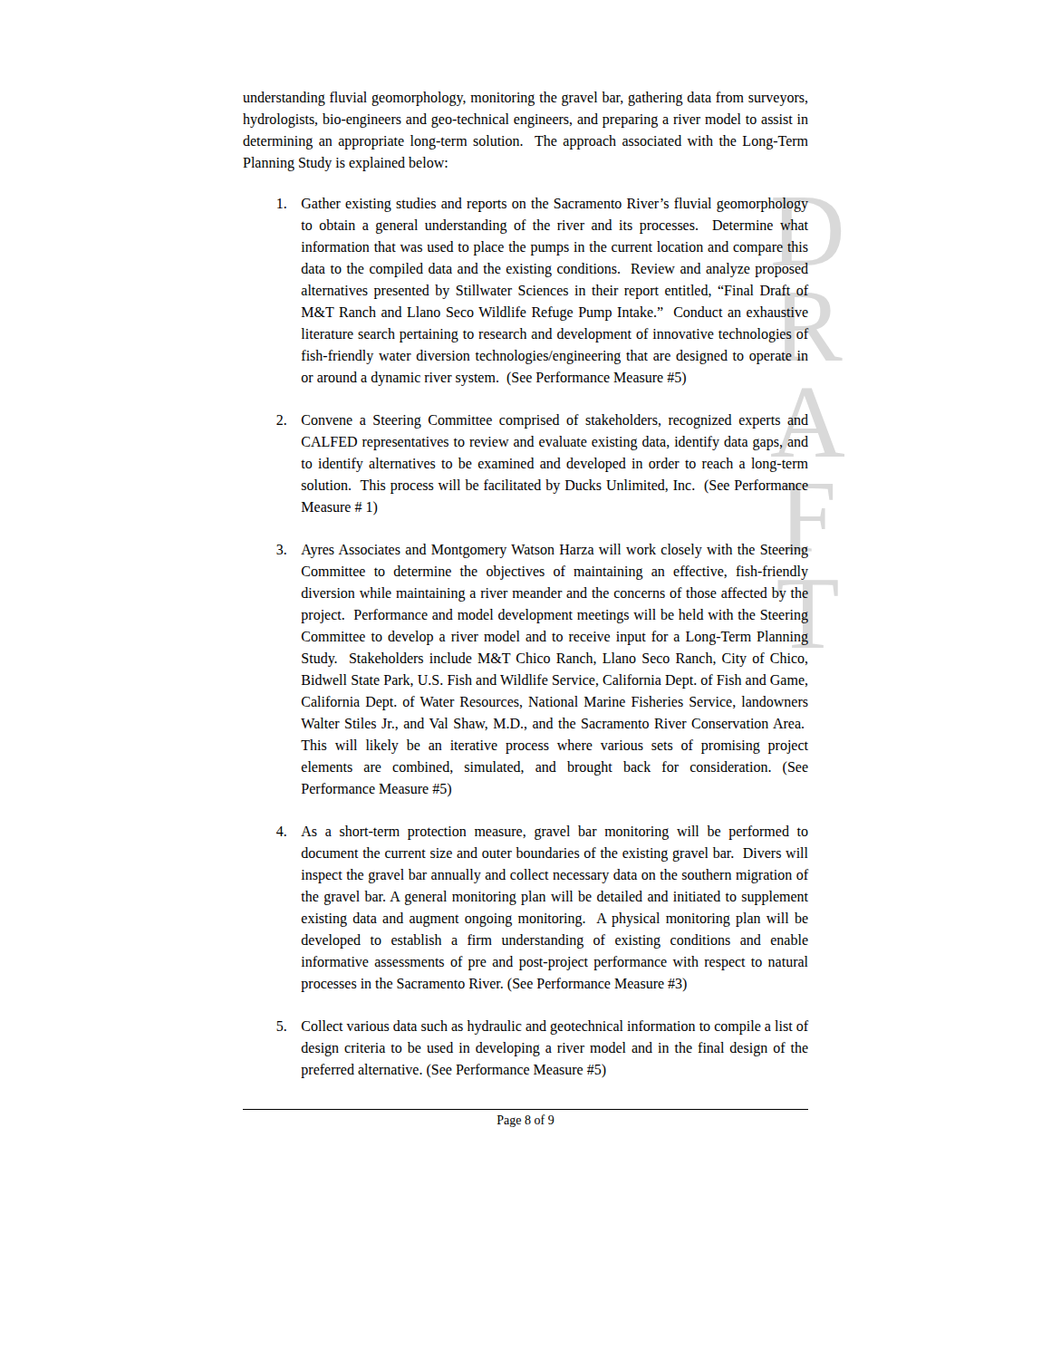D R A F T
understanding fluvial geomorphology, monitoring the gravel bar, gathering data from surveyors, hydrologists, bio-engineers and geo-technical engineers, and preparing a river model to assist in determining an appropriate long-term solution. The approach associated with the Long-Term Planning Study is explained below:
Gather existing studies and reports on the Sacramento River’s fluvial geomorphology to obtain a general understanding of the river and its processes. Determine what information that was used to place the pumps in the current location and compare this data to the compiled data and the existing conditions. Review and analyze proposed alternatives presented by Stillwater Sciences in their report entitled, “Final Draft of M&T Ranch and Llano Seco Wildlife Refuge Pump Intake.” Conduct an exhaustive literature search pertaining to research and development of innovative technologies of fish-friendly water diversion technologies/engineering that are designed to operate in or around a dynamic river system. (See Performance Measure #5)
Convene a Steering Committee comprised of stakeholders, recognized experts and CALFED representatives to review and evaluate existing data, identify data gaps, and to identify alternatives to be examined and developed in order to reach a long-term solution. This process will be facilitated by Ducks Unlimited, Inc. (See Performance Measure # 1)
Ayres Associates and Montgomery Watson Harza will work closely with the Steering Committee to determine the objectives of maintaining an effective, fish-friendly diversion while maintaining a river meander and the concerns of those affected by the project. Performance and model development meetings will be held with the Steering Committee to develop a river model and to receive input for a Long-Term Planning Study. Stakeholders include M&T Chico Ranch, Llano Seco Ranch, City of Chico, Bidwell State Park, U.S. Fish and Wildlife Service, California Dept. of Fish and Game, California Dept. of Water Resources, National Marine Fisheries Service, landowners Walter Stiles Jr., and Val Shaw, M.D., and the Sacramento River Conservation Area. This will likely be an iterative process where various sets of promising project elements are combined, simulated, and brought back for consideration. (See Performance Measure #5)
As a short-term protection measure, gravel bar monitoring will be performed to document the current size and outer boundaries of the existing gravel bar. Divers will inspect the gravel bar annually and collect necessary data on the southern migration of the gravel bar. A general monitoring plan will be detailed and initiated to supplement existing data and augment ongoing monitoring. A physical monitoring plan will be developed to establish a firm understanding of existing conditions and enable informative assessments of pre and post-project performance with respect to natural processes in the Sacramento River. (See Performance Measure #3)
Collect various data such as hydraulic and geotechnical information to compile a list of design criteria to be used in developing a river model and in the final design of the preferred alternative. (See Performance Measure #5)
Page 8 of 9